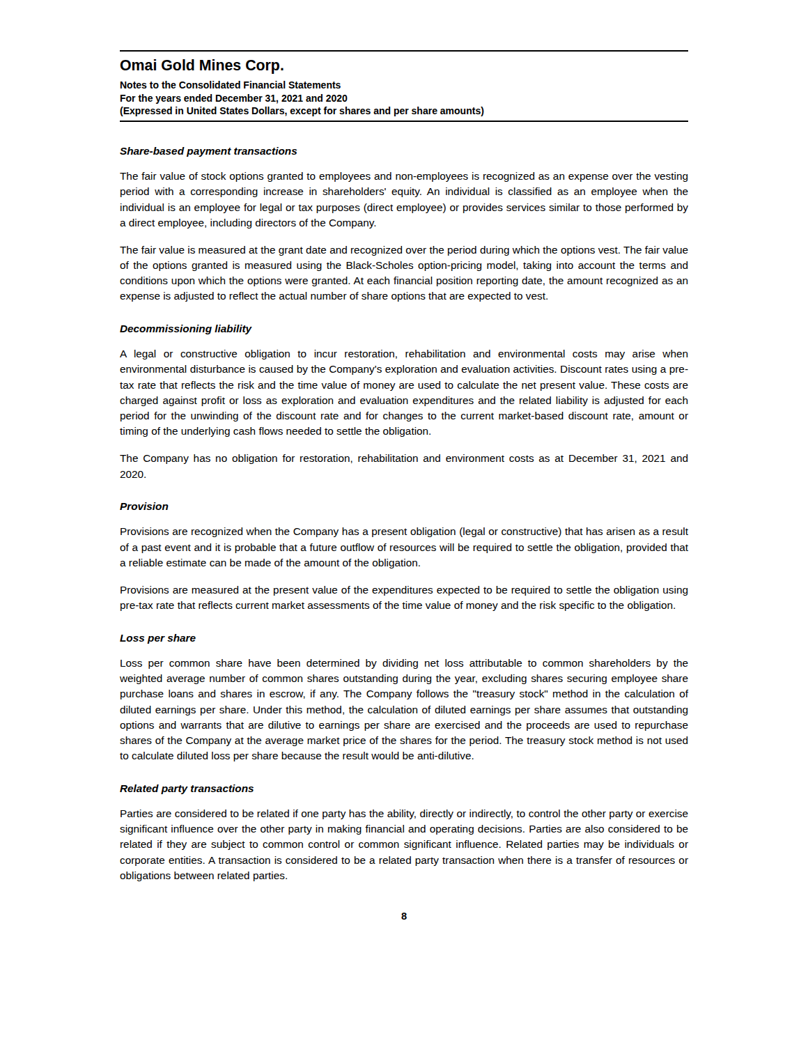Omai Gold Mines Corp.
Notes to the Consolidated Financial Statements
For the years ended December 31, 2021 and 2020
(Expressed in United States Dollars, except for shares and per share amounts)
Share-based payment transactions
The fair value of stock options granted to employees and non-employees is recognized as an expense over the vesting period with a corresponding increase in shareholders' equity. An individual is classified as an employee when the individual is an employee for legal or tax purposes (direct employee) or provides services similar to those performed by a direct employee, including directors of the Company.
The fair value is measured at the grant date and recognized over the period during which the options vest. The fair value of the options granted is measured using the Black-Scholes option-pricing model, taking into account the terms and conditions upon which the options were granted. At each financial position reporting date, the amount recognized as an expense is adjusted to reflect the actual number of share options that are expected to vest.
Decommissioning liability
A legal or constructive obligation to incur restoration, rehabilitation and environmental costs may arise when environmental disturbance is caused by the Company's exploration and evaluation activities. Discount rates using a pre-tax rate that reflects the risk and the time value of money are used to calculate the net present value. These costs are charged against profit or loss as exploration and evaluation expenditures and the related liability is adjusted for each period for the unwinding of the discount rate and for changes to the current market-based discount rate, amount or timing of the underlying cash flows needed to settle the obligation.
The Company has no obligation for restoration, rehabilitation and environment costs as at December 31, 2021 and 2020.
Provision
Provisions are recognized when the Company has a present obligation (legal or constructive) that has arisen as a result of a past event and it is probable that a future outflow of resources will be required to settle the obligation, provided that a reliable estimate can be made of the amount of the obligation.
Provisions are measured at the present value of the expenditures expected to be required to settle the obligation using pre-tax rate that reflects current market assessments of the time value of money and the risk specific to the obligation.
Loss per share
Loss per common share have been determined by dividing net loss attributable to common shareholders by the weighted average number of common shares outstanding during the year, excluding shares securing employee share purchase loans and shares in escrow, if any. The Company follows the "treasury stock" method in the calculation of diluted earnings per share. Under this method, the calculation of diluted earnings per share assumes that outstanding options and warrants that are dilutive to earnings per share are exercised and the proceeds are used to repurchase shares of the Company at the average market price of the shares for the period. The treasury stock method is not used to calculate diluted loss per share because the result would be anti-dilutive.
Related party transactions
Parties are considered to be related if one party has the ability, directly or indirectly, to control the other party or exercise significant influence over the other party in making financial and operating decisions. Parties are also considered to be related if they are subject to common control or common significant influence. Related parties may be individuals or corporate entities. A transaction is considered to be a related party transaction when there is a transfer of resources or obligations between related parties.
8